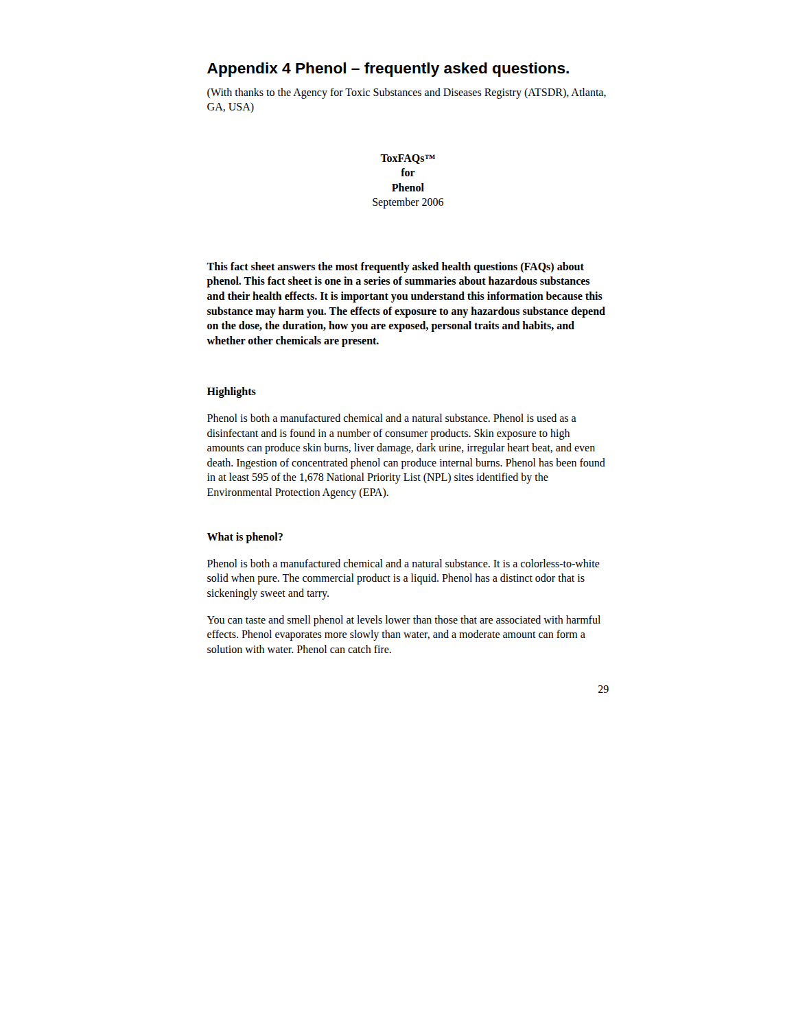Appendix 4 Phenol – frequently asked questions.
(With thanks to the Agency for Toxic Substances and Diseases Registry (ATSDR), Atlanta, GA, USA)
ToxFAQs™
for
Phenol
September 2006
This fact sheet answers the most frequently asked health questions (FAQs) about phenol. This fact sheet is one in a series of summaries about hazardous substances and their health effects. It is important you understand this information because this substance may harm you. The effects of exposure to any hazardous substance depend on the dose, the duration, how you are exposed, personal traits and habits, and whether other chemicals are present.
Highlights
Phenol is both a manufactured chemical and a natural substance. Phenol is used as a disinfectant and is found in a number of consumer products. Skin exposure to high amounts can produce skin burns, liver damage, dark urine, irregular heart beat, and even death. Ingestion of concentrated phenol can produce internal burns. Phenol has been found in at least 595 of the 1,678 National Priority List (NPL) sites identified by the Environmental Protection Agency (EPA).
What is phenol?
Phenol is both a manufactured chemical and a natural substance. It is a colorless-to-white solid when pure. The commercial product is a liquid. Phenol has a distinct odor that is sickeningly sweet and tarry.
You can taste and smell phenol at levels lower than those that are associated with harmful effects. Phenol evaporates more slowly than water, and a moderate amount can form a solution with water. Phenol can catch fire.
29